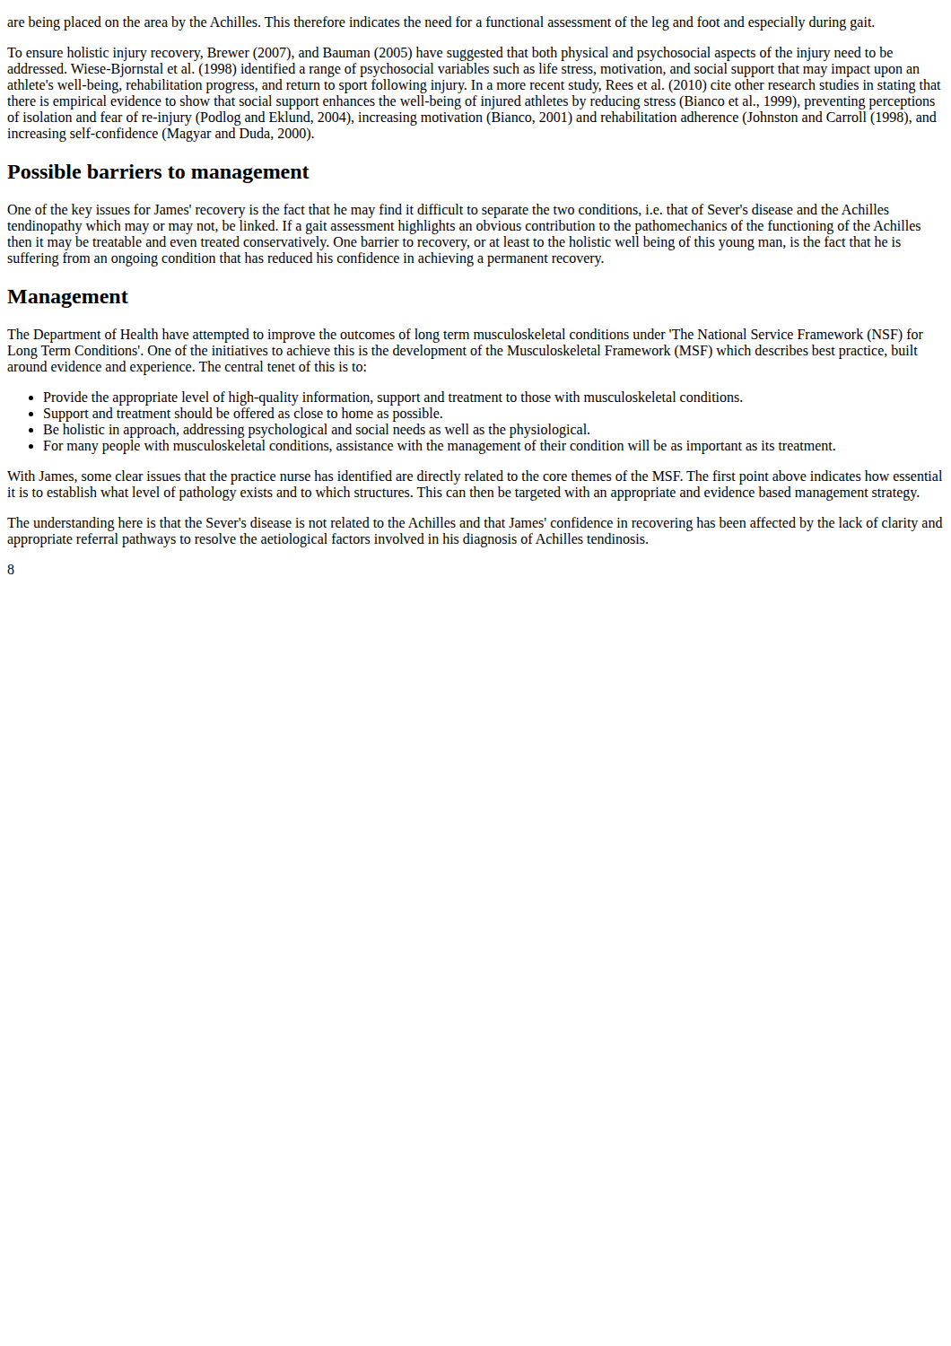are being placed on the area by the Achilles. This therefore indicates the need for a functional assessment of the leg and foot and especially during gait.
To ensure holistic injury recovery, Brewer (2007), and Bauman (2005) have suggested that both physical and psychosocial aspects of the injury need to be addressed. Wiese-Bjornstal et al. (1998) identified a range of psychosocial variables such as life stress, motivation, and social support that may impact upon an athlete's well-being, rehabilitation progress, and return to sport following injury. In a more recent study, Rees et al. (2010) cite other research studies in stating that there is empirical evidence to show that social support enhances the well-being of injured athletes by reducing stress (Bianco et al., 1999), preventing perceptions of isolation and fear of re-injury (Podlog and Eklund, 2004), increasing motivation (Bianco, 2001) and rehabilitation adherence (Johnston and Carroll (1998), and increasing self-confidence (Magyar and Duda, 2000).
Possible barriers to management
One of the key issues for James' recovery is the fact that he may find it difficult to separate the two conditions, i.e. that of Sever's disease and the Achilles tendinopathy which may or may not, be linked. If a gait assessment highlights an obvious contribution to the pathomechanics of the functioning of the Achilles then it may be treatable and even treated conservatively. One barrier to recovery, or at least to the holistic well being of this young man, is the fact that he is suffering from an ongoing condition that has reduced his confidence in achieving a permanent recovery.
Management
The Department of Health have attempted to improve the outcomes of long term musculoskeletal conditions under 'The National Service Framework (NSF) for Long Term Conditions'. One of the initiatives to achieve this is the development of the Musculoskeletal Framework (MSF) which describes best practice, built around evidence and experience. The central tenet of this is to:
Provide the appropriate level of high-quality information, support and treatment to those with musculoskeletal conditions.
Support and treatment should be offered as close to home as possible.
Be holistic in approach, addressing psychological and social needs as well as the physiological.
For many people with musculoskeletal conditions, assistance with the management of their condition will be as important as its treatment.
With James, some clear issues that the practice nurse has identified are directly related to the core themes of the MSF. The first point above indicates how essential it is to establish what level of pathology exists and to which structures. This can then be targeted with an appropriate and evidence based management strategy.
The understanding here is that the Sever's disease is not related to the Achilles and that James' confidence in recovering has been affected by the lack of clarity and appropriate referral pathways to resolve the aetiological factors involved in his diagnosis of Achilles tendinosis.
8